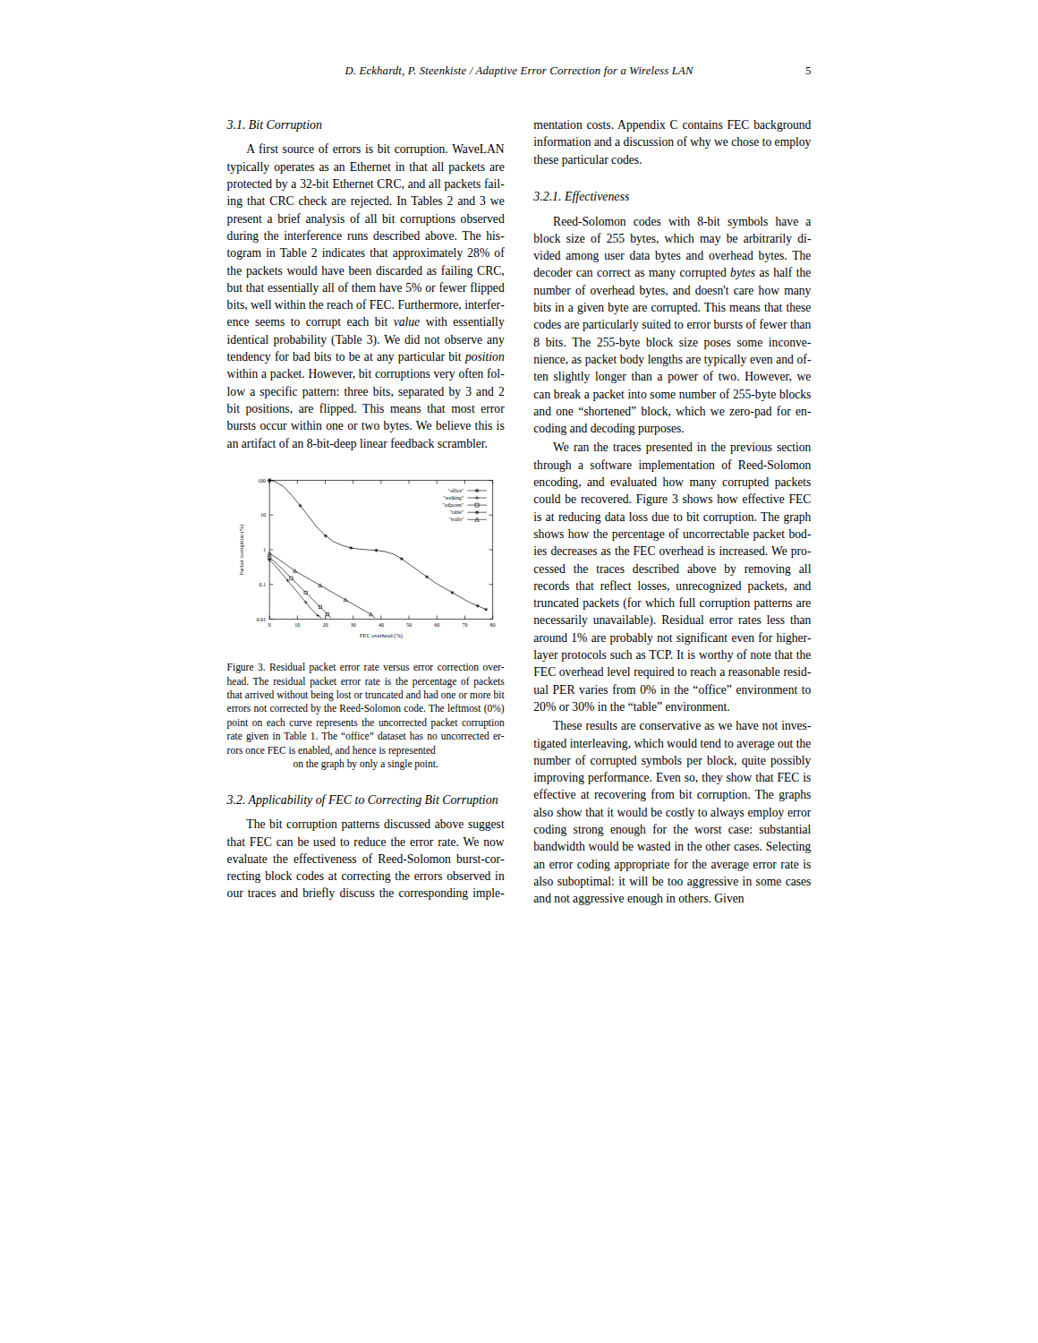D. Eckhardt, P. Steenkiste / Adaptive Error Correction for a Wireless LAN 5
3.1. Bit Corruption
A first source of errors is bit corruption. WaveLAN typically operates as an Ethernet in that all packets are protected by a 32-bit Ethernet CRC, and all packets failing that CRC check are rejected. In Tables 2 and 3 we present a brief analysis of all bit corruptions observed during the interference runs described above. The histogram in Table 2 indicates that approximately 28% of the packets would have been discarded as failing CRC, but that essentially all of them have 5% or fewer flipped bits, well within the reach of FEC. Furthermore, interference seems to corrupt each bit value with essentially identical probability (Table 3). We did not observe any tendency for bad bits to be at any particular bit position within a packet. However, bit corruptions very often follow a specific pattern: three bits, separated by 3 and 2 bit positions, are flipped. This means that most error bursts occur within one or two bytes. We believe this is an artifact of an 8-bit-deep linear feedback scrambler.
100 10 1 0.1 0.01 0 10 20 30 40 50 60 70 80 FEC overhead (%) Packet corruption (%) "office" "walking" "adjacent" "table" "walls"
Figure 3. Residual packet error rate versus error correction overhead. The residual packet error rate is the percentage of packets that arrived without being lost or truncated and had one or more bit errors not corrected by the Reed-Solomon code. The leftmost (0%) point on each curve represents the uncorrected packet corruption rate given in Table 1. The “office” dataset has no uncorrected errors once FEC is enabled, and hence is represented on the graph by only a single point.
3.2. Applicability of FEC to Correcting Bit Corruption
The bit corruption patterns discussed above suggest that FEC can be used to reduce the error rate. We now evaluate the effectiveness of Reed-Solomon burst-correcting block codes at correcting the errors observed in our traces and briefly discuss the corresponding implementation costs. Appendix C contains FEC background information and a discussion of why we chose to employ these particular codes.
3.2.1. Effectiveness
Reed-Solomon codes with 8-bit symbols have a block size of 255 bytes, which may be arbitrarily divided among user data bytes and overhead bytes. The decoder can correct as many corrupted bytes as half the number of overhead bytes, and doesn't care how many bits in a given byte are corrupted. This means that these codes are particularly suited to error bursts of fewer than 8 bits. The 255-byte block size poses some inconvenience, as packet body lengths are typically even and often slightly longer than a power of two. However, we can break a packet into some number of 255-byte blocks and one “shortened” block, which we zero-pad for encoding and decoding purposes.
We ran the traces presented in the previous section through a software implementation of Reed-Solomon encoding, and evaluated how many corrupted packets could be recovered. Figure 3 shows how effective FEC is at reducing data loss due to bit corruption. The graph shows how the percentage of uncorrectable packet bodies decreases as the FEC overhead is increased. We processed the traces described above by removing all records that reflect losses, unrecognized packets, and truncated packets (for which full corruption patterns are necessarily unavailable). Residual error rates less than around 1% are probably not significant even for higher-layer protocols such as TCP. It is worthy of note that the FEC overhead level required to reach a reasonable residual PER varies from 0% in the “office” environment to 20% or 30% in the “table” environment.
These results are conservative as we have not investigated interleaving, which would tend to average out the number of corrupted symbols per block, quite possibly improving performance. Even so, they show that FEC is effective at recovering from bit corruption. The graphs also show that it would be costly to always employ error coding strong enough for the worst case: substantial bandwidth would be wasted in the other cases. Selecting an error coding appropriate for the average error rate is also suboptimal: it will be too aggressive in some cases and not aggressive enough in others. Given